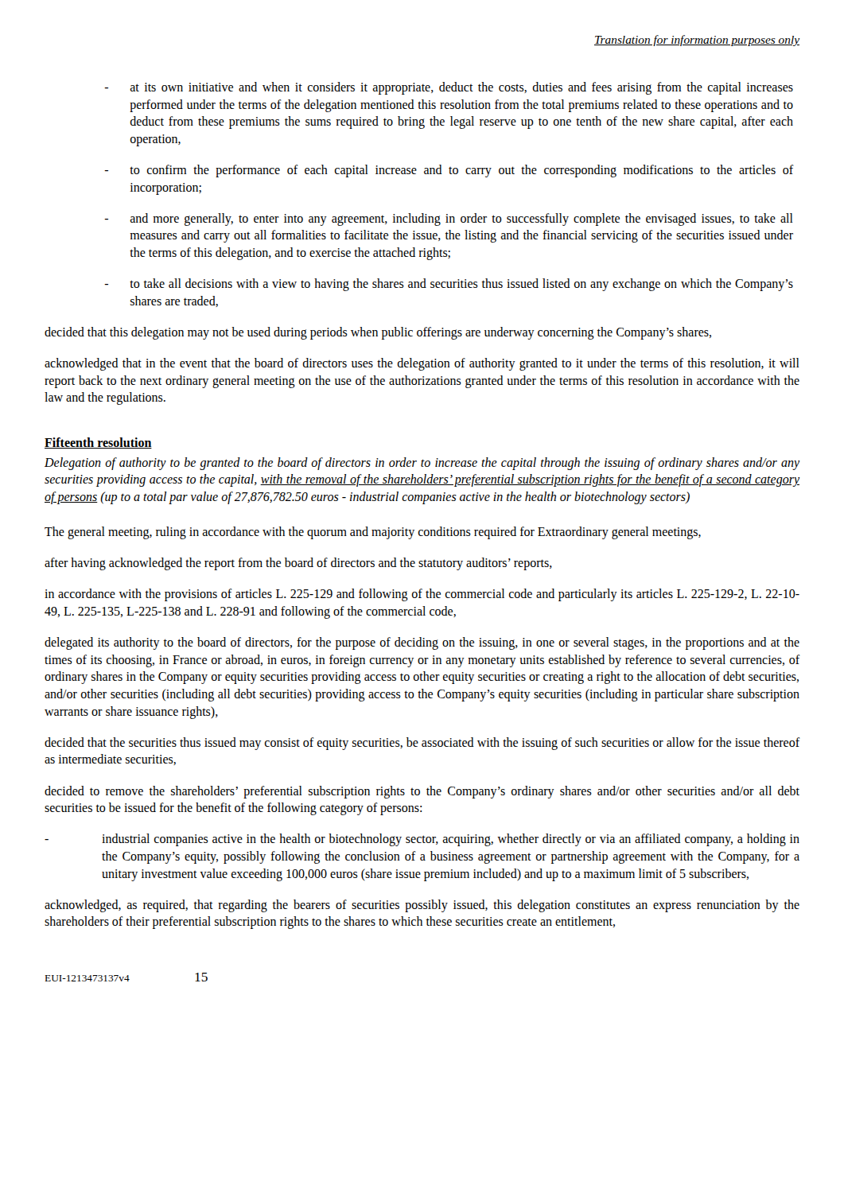Translation for information purposes only
at its own initiative and when it considers it appropriate, deduct the costs, duties and fees arising from the capital increases performed under the terms of the delegation mentioned this resolution from the total premiums related to these operations and to deduct from these premiums the sums required to bring the legal reserve up to one tenth of the new share capital, after each operation,
to confirm the performance of each capital increase and to carry out the corresponding modifications to the articles of incorporation;
and more generally, to enter into any agreement, including in order to successfully complete the envisaged issues, to take all measures and carry out all formalities to facilitate the issue, the listing and the financial servicing of the securities issued under the terms of this delegation, and to exercise the attached rights;
to take all decisions with a view to having the shares and securities thus issued listed on any exchange on which the Company’s shares are traded,
decided that this delegation may not be used during periods when public offerings are underway concerning the Company’s shares,
acknowledged that in the event that the board of directors uses the delegation of authority granted to it under the terms of this resolution, it will report back to the next ordinary general meeting on the use of the authorizations granted under the terms of this resolution in accordance with the law and the regulations.
Fifteenth resolution
Delegation of authority to be granted to the board of directors in order to increase the capital through the issuing of ordinary shares and/or any securities providing access to the capital, with the removal of the shareholders’ preferential subscription rights for the benefit of a second category of persons (up to a total par value of 27,876,782.50 euros - industrial companies active in the health or biotechnology sectors)
The general meeting, ruling in accordance with the quorum and majority conditions required for Extraordinary general meetings,
after having acknowledged the report from the board of directors and the statutory auditors’ reports,
in accordance with the provisions of articles L. 225-129 and following of the commercial code and particularly its articles L. 225-129-2, L. 22-10-49, L. 225-135, L-225-138 and L. 228-91 and following of the commercial code,
delegated its authority to the board of directors, for the purpose of deciding on the issuing, in one or several stages, in the proportions and at the times of its choosing, in France or abroad, in euros, in foreign currency or in any monetary units established by reference to several currencies, of ordinary shares in the Company or equity securities providing access to other equity securities or creating a right to the allocation of debt securities, and/or other securities (including all debt securities) providing access to the Company’s equity securities (including in particular share subscription warrants or share issuance rights),
decided that the securities thus issued may consist of equity securities, be associated with the issuing of such securities or allow for the issue thereof as intermediate securities,
decided to remove the shareholders’ preferential subscription rights to the Company’s ordinary shares and/or other securities and/or all debt securities to be issued for the benefit of the following category of persons:
industrial companies active in the health or biotechnology sector, acquiring, whether directly or via an affiliated company, a holding in the Company’s equity, possibly following the conclusion of a business agreement or partnership agreement with the Company, for a unitary investment value exceeding 100,000 euros (share issue premium included) and up to a maximum limit of 5 subscribers,
acknowledged, as required, that regarding the bearers of securities possibly issued, this delegation constitutes an express renunciation by the shareholders of their preferential subscription rights to the shares to which these securities create an entitlement,
EUI-1213473137v4 15